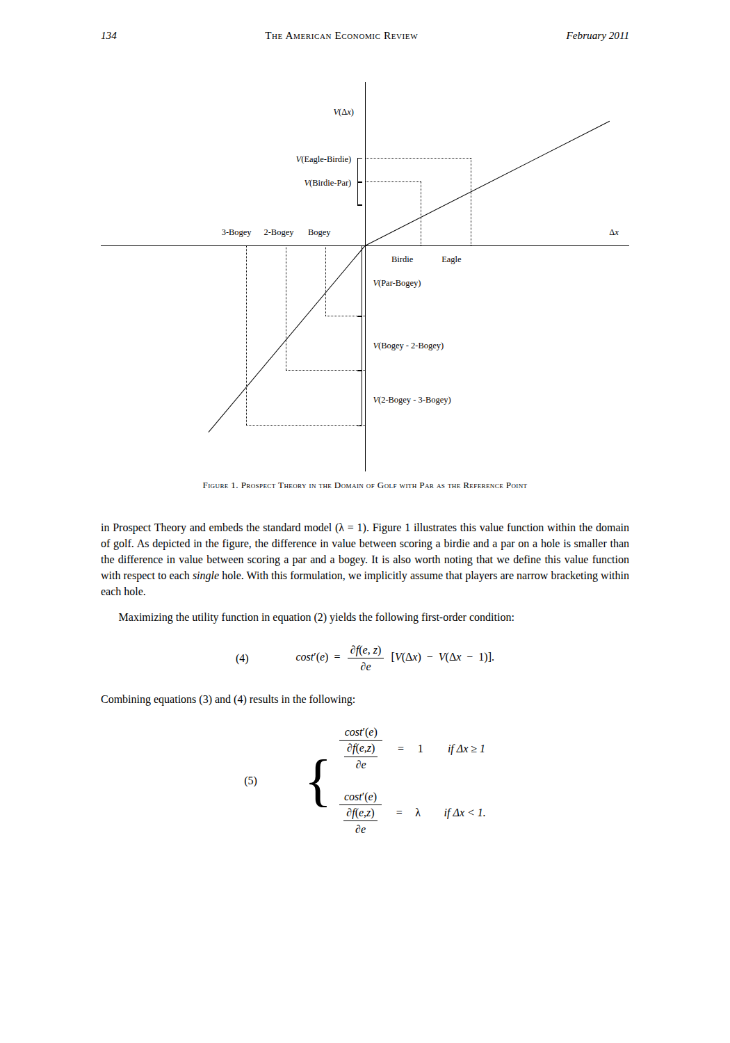134 The American Economic Review February 2011
V(Δx)
Δx
Birdie
Eagle
V(Eagle-Birdie)
V(Birdie-Par)
Bogey
2-Bogey
3-Bogey
V(Par-Bogey)
V(Bogey - 2-Bogey)
V(2-Bogey - 3-Bogey)
Figure 1. Prospect Theory in the Domain of Golf with Par as the Reference Point
in Prospect Theory and embeds the standard model (λ = 1). Figure 1 illustrates this value function within the domain of golf. As depicted in the figure, the difference in value between scoring a birdie and a par on a hole is smaller than the difference in value between scoring a par and a bogey. It is also worth noting that we define this value function with respect to each single hole. With this formulation, we implicitly assume that players are narrow bracketing within each hole.
Maximizing the utility function in equation (2) yields the following first-order condition:
(4)
cost′(e) = ∂f(e, z) ∂e [V(Δx) − V(Δx − 1)].
Combining equations (3) and (4) results in the following:
(5)
{ cost′(e) ∂f(e,z) ∂e = 1 if Δx ≥ 1 cost′(e) ∂f(e,z) ∂e = λ if Δx < 1.